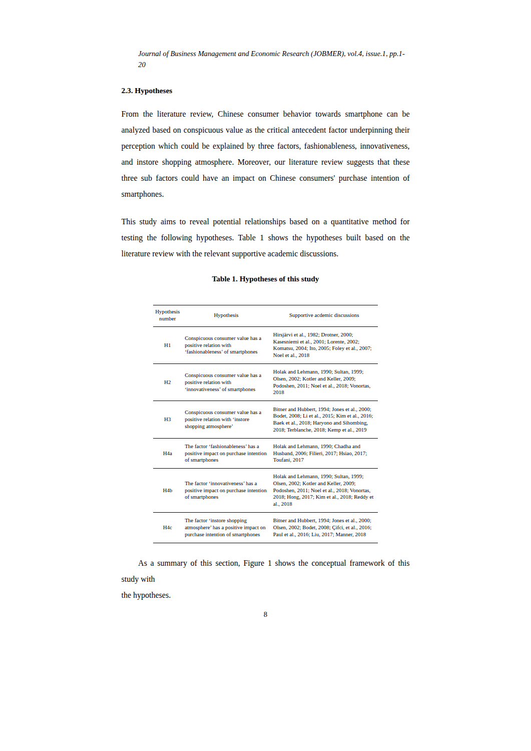Journal of Business Management and Economic Research (JOBMER), vol.4, issue.1, pp.1-20
2.3. Hypotheses
From the literature review, Chinese consumer behavior towards smartphone can be analyzed based on conspicuous value as the critical antecedent factor underpinning their perception which could be explained by three factors, fashionableness, innovativeness, and instore shopping atmosphere. Moreover, our literature review suggests that these three sub factors could have an impact on Chinese consumers' purchase intention of smartphones.
This study aims to reveal potential relationships based on a quantitative method for testing the following hypotheses. Table 1 shows the hypotheses built based on the literature review with the relevant supportive academic discussions.
Table 1. Hypotheses of this study
| Hypothesis number | Hypothesis | Supportive acdemic discussions |
| --- | --- | --- |
| H1 | Conspicuous consumer value has a positive relation with ‘fashionableness’ of smartphones | Hirsjärvi et al., 1982; Drotner, 2000; Kasesniemi et al., 2001; Lorente, 2002; Komatsu, 2004; Ito, 2005; Foley et al., 2007; Noel et al., 2018 |
| H2 | Conspicuous consumer value has a positive relation with ‘innovativeness’ of smartphones | Holak and Lehmann, 1990; Sultan, 1999; Olsen, 2002; Kotler and Keller, 2009; Podoshen, 2011; Noel et al., 2018; Vonortas, 2018 |
| H3 | Conspicuous consumer value has a positive relation with ‘instore shopping atmosphere’ | Bitner and Hubbert, 1994; Jones et al., 2000; Bodet, 2008; Li et al., 2015; Kim et al., 2016; Baek et al., 2018; Haryono and Sihombing, 2018; Terblanche, 2018; Kemp et al., 2019 |
| H4a | The factor ‘fashionableness’ has a positive impact on purchase intention of smartphones | Holak and Lehmann, 1990; Chadha and Husband, 2006; Filieri, 2017; Hsiao, 2017; Toufani, 2017 |
| H4b | The factor ‘innovativeness’ has a positive impact on purchase intention of smartphones | Holak and Lehmann, 1990; Sultan, 1999; Olsen, 2002; Kotler and Keller, 2009; Podoshen, 2011; Noel et al., 2018; Vonortas, 2018; Hong, 2017; Kim et al., 2018; Reddy et al., 2018 |
| H4c | The factor ‘instore shopping atmosphere’ has a positive impact on purchase intention of smartphones | Bitner and Hubbert, 1994; Jones et al., 2000; Olsen, 2002; Bodet, 2008; Çifci, et al., 2016; Paul et al., 2016; Liu, 2017; Manner, 2018 |
As a summary of this section, Figure 1 shows the conceptual framework of this study with
the hypotheses.
8